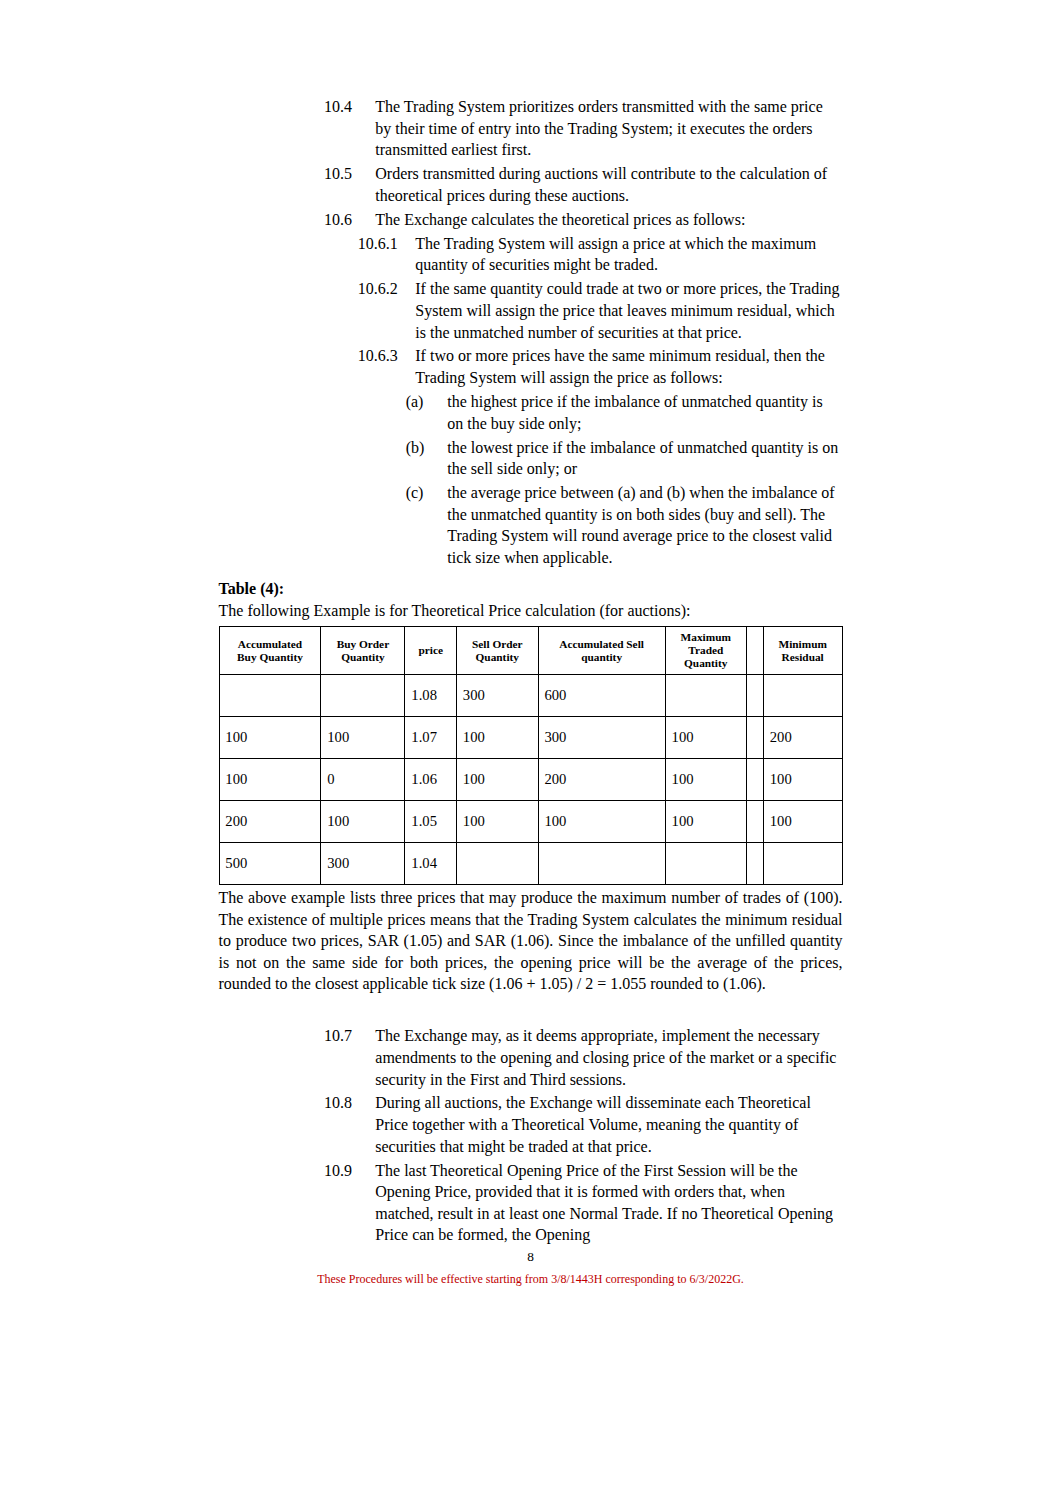10.4
The Trading System prioritizes orders transmitted with the same price by their time of entry into the Trading System; it executes the orders transmitted earliest first.
10.5
Orders transmitted during auctions will contribute to the calculation of theoretical prices during these auctions.
10.6
The Exchange calculates the theoretical prices as follows:
10.6.1
The Trading System will assign a price at which the maximum quantity of securities might be traded.
10.6.2
If the same quantity could trade at two or more prices, the Trading System will assign the price that leaves minimum residual, which is the unmatched number of securities at that price.
10.6.3
If two or more prices have the same minimum residual, then the Trading System will assign the price as follows:
(a)
the highest price if the imbalance of unmatched quantity is on the buy side only;
(b)
the lowest price if the imbalance of unmatched quantity is on the sell side only; or
(c)
the average price between (a) and (b) when the imbalance of the unmatched quantity is on both sides (buy and sell). The Trading System will round average price to the closest valid tick size when applicable.
Table (4):
The following Example is for Theoretical Price calculation (for auctions):
| Accumulated Buy Quantity | Buy Order Quantity | price | Sell Order Quantity | Accumulated Sell quantity | Maximum Traded Quantity | | Minimum Residual |
| --- | --- | --- | --- | --- | --- | --- | --- |
| | | 1.08 | 300 | 600 | | | |
| 100 | 100 | 1.07 | 100 | 300 | 100 | | 200 |
| 100 | 0 | 1.06 | 100 | 200 | 100 | | 100 |
| 200 | 100 | 1.05 | 100 | 100 | 100 | | 100 |
| 500 | 300 | 1.04 | | | | | |
The above example lists three prices that may produce the maximum number of trades of (100). The existence of multiple prices means that the Trading System calculates the minimum residual to produce two prices, SAR (1.05) and SAR (1.06). Since the imbalance of the unfilled quantity is not on the same side for both prices, the opening price will be the average of the prices, rounded to the closest applicable tick size (1.06 + 1.05) / 2 = 1.055 rounded to (1.06).
10.7
The Exchange may, as it deems appropriate, implement the necessary amendments to the opening and closing price of the market or a specific security in the First and Third sessions.
10.8
During all auctions, the Exchange will disseminate each Theoretical Price together with a Theoretical Volume, meaning the quantity of securities that might be traded at that price.
10.9
The last Theoretical Opening Price of the First Session will be the Opening Price, provided that it is formed with orders that, when matched, result in at least one Normal Trade. If no Theoretical Opening Price can be formed, the Opening
8
These Procedures will be effective starting from 3/8/1443H corresponding to 6/3/2022G.